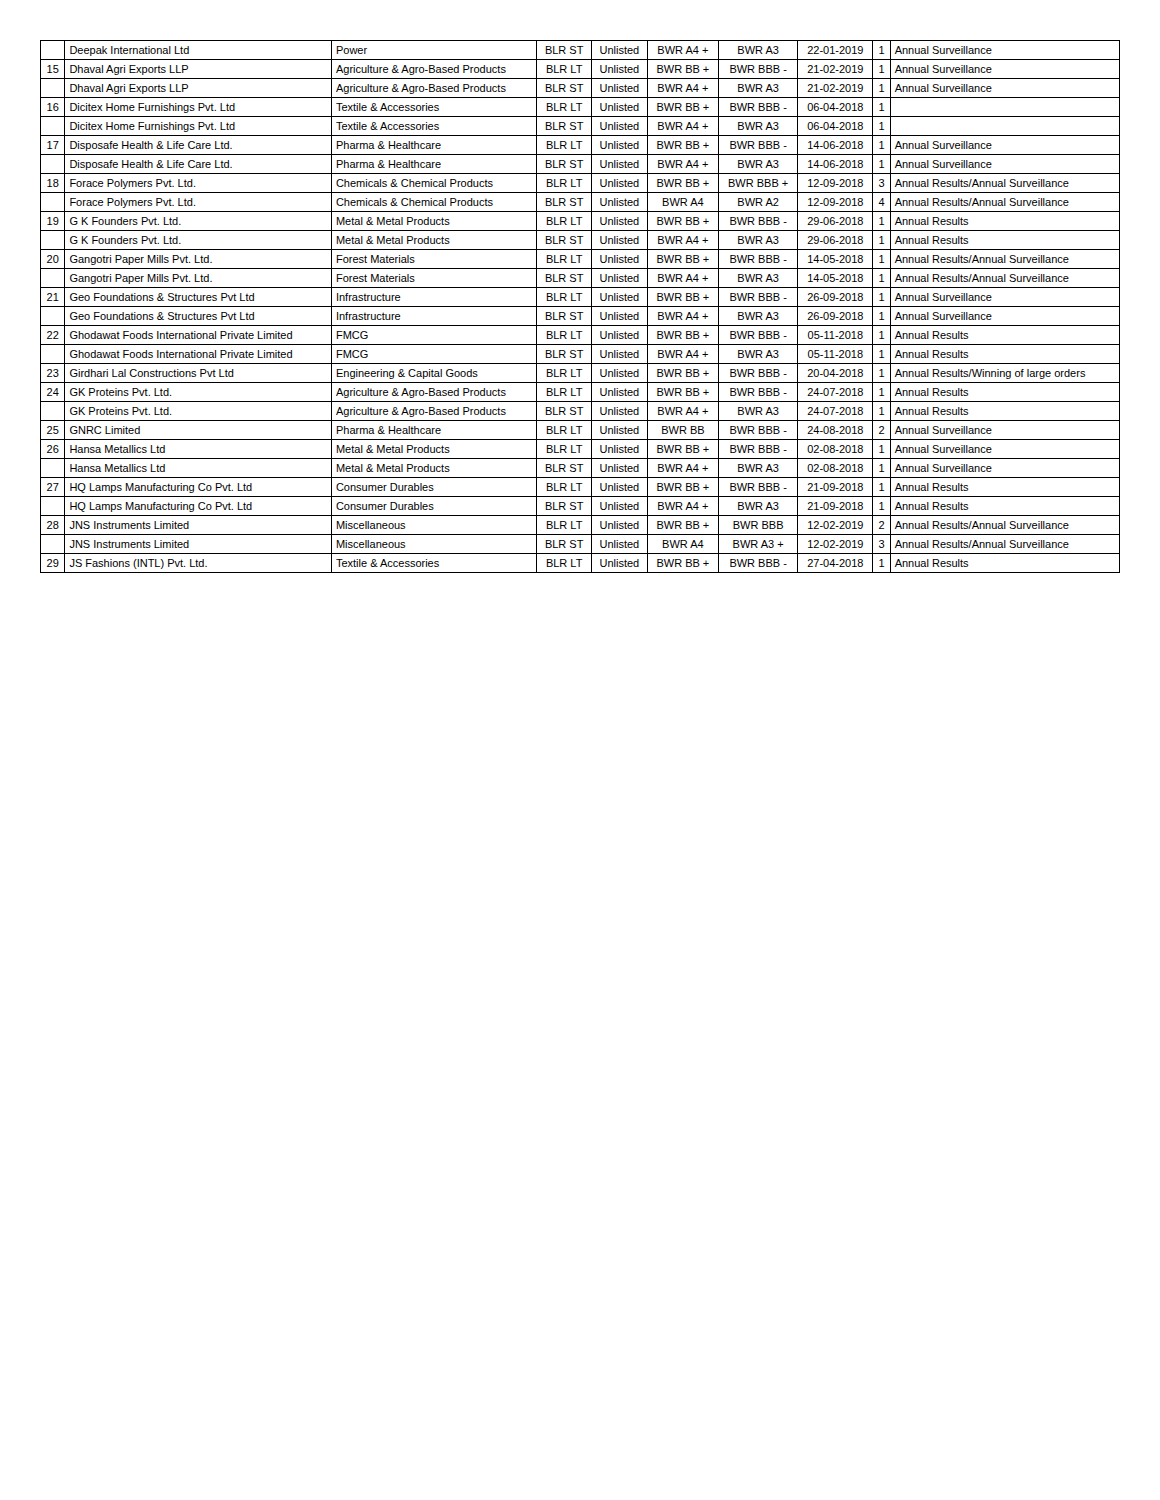| | Deepak International Ltd | Power | BLR ST | Unlisted | BWR A4 + | BWR A3 | 22-01-2019 | 1 | Annual Surveillance |
| 15 | Dhaval Agri Exports LLP | Agriculture & Agro-Based Products | BLR LT | Unlisted | BWR BB + | BWR BBB - | 21-02-2019 | 1 | Annual Surveillance |
| | Dhaval Agri Exports LLP | Agriculture & Agro-Based Products | BLR ST | Unlisted | BWR A4 + | BWR A3 | 21-02-2019 | 1 | Annual Surveillance |
| 16 | Dicitex Home Furnishings Pvt. Ltd | Textile & Accessories | BLR LT | Unlisted | BWR BB + | BWR BBB - | 06-04-2018 | 1 | |
| | Dicitex Home Furnishings Pvt. Ltd | Textile & Accessories | BLR ST | Unlisted | BWR A4 + | BWR A3 | 06-04-2018 | 1 | |
| 17 | Disposafe Health & Life Care Ltd. | Pharma & Healthcare | BLR LT | Unlisted | BWR BB + | BWR BBB - | 14-06-2018 | 1 | Annual Surveillance |
| | Disposafe Health & Life Care Ltd. | Pharma & Healthcare | BLR ST | Unlisted | BWR A4 + | BWR A3 | 14-06-2018 | 1 | Annual Surveillance |
| 18 | Forace Polymers Pvt. Ltd. | Chemicals & Chemical Products | BLR LT | Unlisted | BWR BB + | BWR BBB + | 12-09-2018 | 3 | Annual Results/Annual Surveillance |
| | Forace Polymers Pvt. Ltd. | Chemicals & Chemical Products | BLR ST | Unlisted | BWR A4 | BWR A2 | 12-09-2018 | 4 | Annual Results/Annual Surveillance |
| 19 | G K Founders Pvt. Ltd. | Metal & Metal Products | BLR LT | Unlisted | BWR BB + | BWR BBB - | 29-06-2018 | 1 | Annual Results |
| | G K Founders Pvt. Ltd. | Metal & Metal Products | BLR ST | Unlisted | BWR A4 + | BWR A3 | 29-06-2018 | 1 | Annual Results |
| 20 | Gangotri Paper Mills Pvt. Ltd. | Forest Materials | BLR LT | Unlisted | BWR BB + | BWR BBB - | 14-05-2018 | 1 | Annual Results/Annual Surveillance |
| | Gangotri Paper Mills Pvt. Ltd. | Forest Materials | BLR ST | Unlisted | BWR A4 + | BWR A3 | 14-05-2018 | 1 | Annual Results/Annual Surveillance |
| 21 | Geo Foundations & Structures Pvt Ltd | Infrastructure | BLR LT | Unlisted | BWR BB + | BWR BBB - | 26-09-2018 | 1 | Annual Surveillance |
| | Geo Foundations & Structures Pvt Ltd | Infrastructure | BLR ST | Unlisted | BWR A4 + | BWR A3 | 26-09-2018 | 1 | Annual Surveillance |
| 22 | Ghodawat Foods International Private Limited | FMCG | BLR LT | Unlisted | BWR BB + | BWR BBB - | 05-11-2018 | 1 | Annual Results |
| | Ghodawat Foods International Private Limited | FMCG | BLR ST | Unlisted | BWR A4 + | BWR A3 | 05-11-2018 | 1 | Annual Results |
| 23 | Girdhari Lal Constructions Pvt Ltd | Engineering & Capital Goods | BLR LT | Unlisted | BWR BB + | BWR BBB - | 20-04-2018 | 1 | Annual Results/Winning of large orders |
| 24 | GK Proteins Pvt. Ltd. | Agriculture & Agro-Based Products | BLR LT | Unlisted | BWR BB + | BWR BBB - | 24-07-2018 | 1 | Annual Results |
| | GK Proteins Pvt. Ltd. | Agriculture & Agro-Based Products | BLR ST | Unlisted | BWR A4 + | BWR A3 | 24-07-2018 | 1 | Annual Results |
| 25 | GNRC Limited | Pharma & Healthcare | BLR LT | Unlisted | BWR BB | BWR BBB - | 24-08-2018 | 2 | Annual Surveillance |
| 26 | Hansa Metallics Ltd | Metal & Metal Products | BLR LT | Unlisted | BWR BB + | BWR BBB - | 02-08-2018 | 1 | Annual Surveillance |
| | Hansa Metallics Ltd | Metal & Metal Products | BLR ST | Unlisted | BWR A4 + | BWR A3 | 02-08-2018 | 1 | Annual Surveillance |
| 27 | HQ Lamps Manufacturing Co Pvt. Ltd | Consumer Durables | BLR LT | Unlisted | BWR BB + | BWR BBB - | 21-09-2018 | 1 | Annual Results |
| | HQ Lamps Manufacturing Co Pvt. Ltd | Consumer Durables | BLR ST | Unlisted | BWR A4 + | BWR A3 | 21-09-2018 | 1 | Annual Results |
| 28 | JNS Instruments Limited | Miscellaneous | BLR LT | Unlisted | BWR BB + | BWR BBB | 12-02-2019 | 2 | Annual Results/Annual Surveillance |
| | JNS Instruments Limited | Miscellaneous | BLR ST | Unlisted | BWR A4 | BWR A3 + | 12-02-2019 | 3 | Annual Results/Annual Surveillance |
| 29 | JS Fashions (INTL) Pvt. Ltd. | Textile & Accessories | BLR LT | Unlisted | BWR BB + | BWR BBB - | 27-04-2018 | 1 | Annual Results |